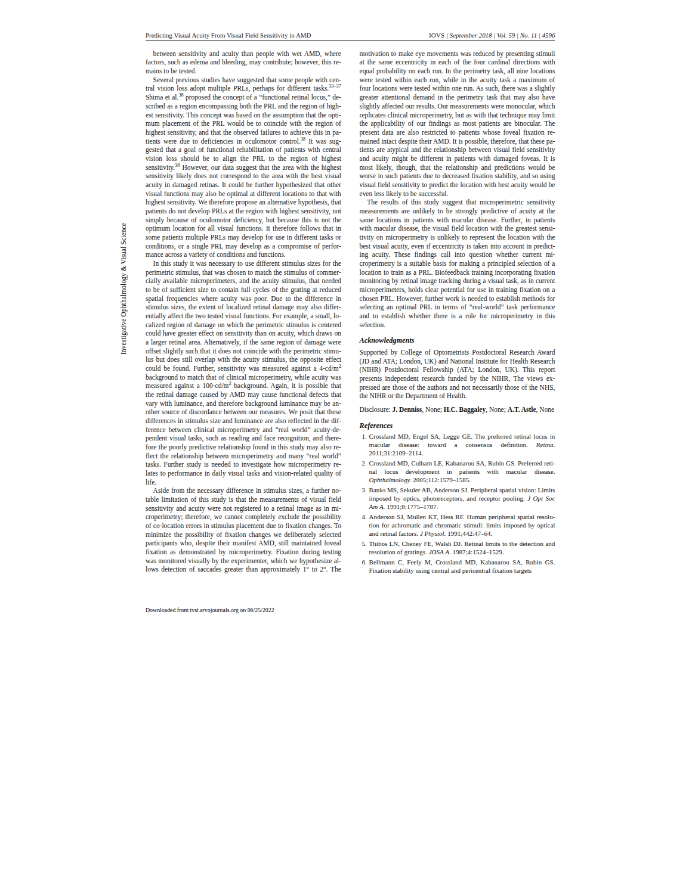Predicting Visual Acuity From Visual Field Sensitivity in AMD IOVS | September 2018 | Vol. 59 | No. 11 | 4596
Investigative Ophthalmology & Visual Science
between sensitivity and acuity than people with wet AMD, where factors, such as edema and bleeding, may contribute; however, this remains to be tested.
Several previous studies have suggested that some people with central vision loss adopt multiple PRLs, perhaps for different tasks.33–37 Shima et al.38 proposed the concept of a “functional retinal locus,” described as a region encompassing both the PRL and the region of highest sensitivity. This concept was based on the assumption that the optimum placement of the PRL would be to coincide with the region of highest sensitivity, and that the observed failures to achieve this in patients were due to deficiencies in oculomotor control.38 It was suggested that a goal of functional rehabilitation of patients with central vision loss should be to align the PRL to the region of highest sensitivity.38 However, our data suggest that the area with the highest sensitivity likely does not correspond to the area with the best visual acuity in damaged retinas. It could be further hypothesized that other visual functions may also be optimal at different locations to that with highest sensitivity. We therefore propose an alternative hypothesis, that patients do not develop PRLs at the region with highest sensitivity, not simply because of oculomotor deficiency, but because this is not the optimum location for all visual functions. It therefore follows that in some patients multiple PRLs may develop for use in different tasks or conditions, or a single PRL may develop as a compromise of performance across a variety of conditions and functions.
In this study it was necessary to use different stimulus sizes for the perimetric stimulus, that was chosen to match the stimulus of commercially available microperimeters, and the acuity stimulus, that needed to be of sufficient size to contain full cycles of the grating at reduced spatial frequencies where acuity was poor. Due to the difference in stimulus sizes, the extent of localized retinal damage may also differentially affect the two tested visual functions. For example, a small, localized region of damage on which the perimetric stimulus is centered could have greater effect on sensitivity than on acuity, which draws on a larger retinal area. Alternatively, if the same region of damage were offset slightly such that it does not coincide with the perimetric stimulus but does still overlap with the acuity stimulus, the opposite effect could be found. Further, sensitivity was measured against a 4-cd/m2 background to match that of clinical microperimetry, while acuity was measured against a 100-cd/m2 background. Again, it is possible that the retinal damage caused by AMD may cause functional defects that vary with luminance, and therefore background luminance may be another source of discordance between our measures. We posit that these differences in stimulus size and luminance are also reflected in the difference between clinical microperimetry and “real world” acuity-dependent visual tasks, such as reading and face recognition, and therefore the poorly predictive relationship found in this study may also reflect the relationship between microperimetry and many “real world” tasks. Further study is needed to investigate how microperimetry relates to performance in daily visual tasks and vision-related quality of life.
Aside from the necessary difference in stimulus sizes, a further notable limitation of this study is that the measurements of visual field sensitivity and acuity were not registered to a retinal image as in microperimetry; therefore, we cannot completely exclude the possibility of co-location errors in stimulus placement due to fixation changes. To minimize the possibility of fixation changes we deliberately selected participants who, despite their manifest AMD, still maintained foveal fixation as demonstrated by microperimetry. Fixation during testing was monitored visually by the experimenter, which we hypothesize allows detection of saccades greater than approximately 1° to 2°. The motivation to make eye movements was reduced by presenting stimuli at the same eccentricity in each of the four cardinal directions with equal probability on each run. In the perimetry task, all nine locations were tested within each run, while in the acuity task a maximum of four locations were tested within one run. As such, there was a slightly greater attentional demand in the perimetry task that may also have slightly affected our results. Our measurements were monocular, which replicates clinical microperimetry, but as with that technique may limit the applicability of our findings as most patients are binocular. The present data are also restricted to patients whose foveal fixation remained intact despite their AMD. It is possible, therefore, that these patients are atypical and the relationship between visual field sensitivity and acuity might be different in patients with damaged foveas. It is most likely, though, that the relationship and predictions would be worse in such patients due to decreased fixation stability, and so using visual field sensitivity to predict the location with best acuity would be even less likely to be successful.
The results of this study suggest that microperimetric sensitivity measurements are unlikely to be strongly predictive of acuity at the same locations in patients with macular disease. Further, in patients with macular disease, the visual field location with the greatest sensitivity on microperimetry is unlikely to represent the location with the best visual acuity, even if eccentricity is taken into account in predicting acuity. These findings call into question whether current microperimetry is a suitable basis for making a principled selection of a location to train as a PRL. Biofeedback training incorporating fixation monitoring by retinal image tracking during a visual task, as in current microperimeters, holds clear potential for use in training fixation on a chosen PRL. However, further work is needed to establish methods for selecting an optimal PRL in terms of “real-world” task performance and to establish whether there is a role for microperimetry in this selection.
Acknowledgments
Supported by College of Optometrists Postdoctoral Research Award (JD and ATA; London, UK) and National Institute for Health Research (NIHR) Postdoctoral Fellowship (ATA; London, UK). This report presents independent research funded by the NIHR. The views expressed are those of the authors and not necessarily those of the NHS, the NIHR or the Department of Health.
Disclosure: J. Denniss, None; H.C. Baggaley, None; A.T. Astle, None
References
Crossland MD, Engel SA, Legge GE. The preferred retinal locus in macular disease: toward a consensus definition. Retina. 2011;31:2109–2114.
Crossland MD, Culham LE, Kabanarou SA, Rubin GS. Preferred retinal locus development in patients with macular disease. Ophthalmology. 2005;112:1579–1585.
Banks MS, Sekuler AB, Anderson SJ. Peripheral spatial vision: Limits imposed by optics, photoreceptors, and receptor pooling. J Opt Soc Am A. 1991;8:1775–1787.
Anderson SJ, Mullen KT, Hess RF. Human peripheral spatial resolution for achromatic and chromatic stimuli: limits imposed by optical and retinal factors. J Physiol. 1991;442:47–64.
Thibos LN, Cheney FE, Walsh DJ. Retinal limits to the detection and resolution of gratings. JOSA A. 1987;4:1524–1529.
Bellmann C, Feely M, Crossland MD, Kabanarou SA, Rubin GS. Fixation stability using central and pericentral fixation targets
Downloaded from tvst.arvojournals.org on 06/25/2022